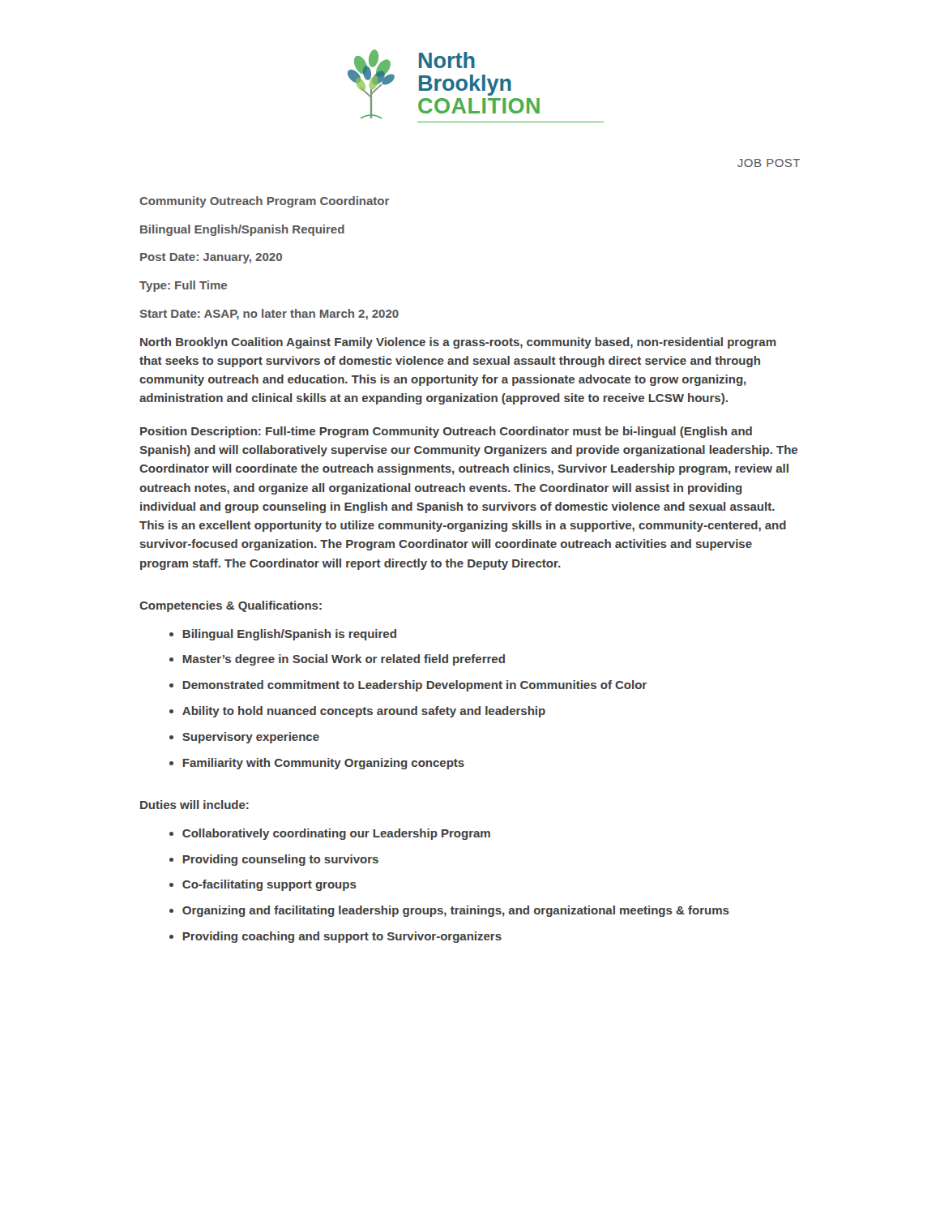North Brooklyn COALITION
JOB POST
Community Outreach Program Coordinator
Bilingual English/Spanish Required
Post Date: January, 2020
Type: Full Time
Start Date: ASAP, no later than March 2, 2020
North Brooklyn Coalition Against Family Violence is a grass-roots, community based, non-residential program that seeks to support survivors of domestic violence and sexual assault through direct service and through community outreach and education. This is an opportunity for a passionate advocate to grow organizing, administration and clinical skills at an expanding organization (approved site to receive LCSW hours).
Position Description: Full-time Program Community Outreach Coordinator must be bi-lingual (English and Spanish) and will collaboratively supervise our Community Organizers and provide organizational leadership. The Coordinator will coordinate the outreach assignments, outreach clinics, Survivor Leadership program, review all outreach notes, and organize all organizational outreach events. The Coordinator will assist in providing individual and group counseling in English and Spanish to survivors of domestic violence and sexual assault. This is an excellent opportunity to utilize community-organizing skills in a supportive, community-centered, and survivor-focused organization. The Program Coordinator will coordinate outreach activities and supervise program staff. The Coordinator will report directly to the Deputy Director.
Competencies & Qualifications:
Bilingual English/Spanish is required
Master’s degree in Social Work or related field preferred
Demonstrated commitment to Leadership Development in Communities of Color
Ability to hold nuanced concepts around safety and leadership
Supervisory experience
Familiarity with Community Organizing concepts
Duties will include:
Collaboratively coordinating our Leadership Program
Providing counseling to survivors
Co-facilitating support groups
Organizing and facilitating leadership groups, trainings, and organizational meetings & forums
Providing coaching and support to Survivor-organizers